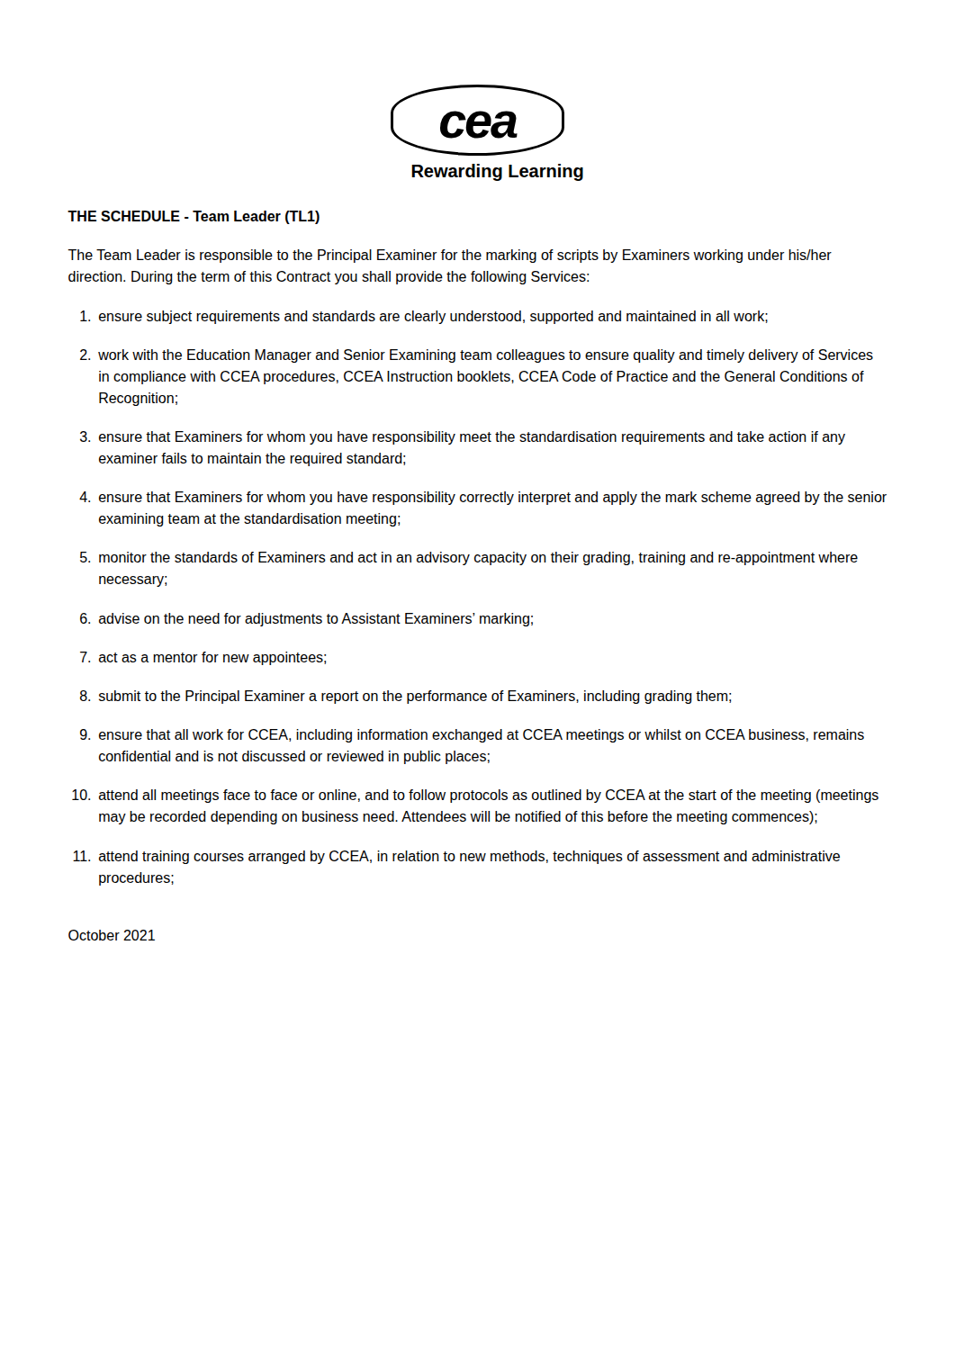cea
Rewarding Learning
THE SCHEDULE - Team Leader (TL1)
The Team Leader is responsible to the Principal Examiner for the marking of scripts by Examiners working under his/her direction. During the term of this Contract you shall provide the following Services:
ensure subject requirements and standards are clearly understood, supported and maintained in all work;
work with the Education Manager and Senior Examining team colleagues to ensure quality and timely delivery of Services in compliance with CCEA procedures, CCEA Instruction booklets, CCEA Code of Practice and the General Conditions of Recognition;
ensure that Examiners for whom you have responsibility meet the standardisation requirements and take action if any examiner fails to maintain the required standard;
ensure that Examiners for whom you have responsibility correctly interpret and apply the mark scheme agreed by the senior examining team at the standardisation meeting;
monitor the standards of Examiners and act in an advisory capacity on their grading, training and re-appointment where necessary;
advise on the need for adjustments to Assistant Examiners’ marking;
act as a mentor for new appointees;
submit to the Principal Examiner a report on the performance of Examiners, including grading them;
ensure that all work for CCEA, including information exchanged at CCEA meetings or whilst on CCEA business, remains confidential and is not discussed or reviewed in public places;
attend all meetings face to face or online, and to follow protocols as outlined by CCEA at the start of the meeting (meetings may be recorded depending on business need. Attendees will be notified of this before the meeting commences);
attend training courses arranged by CCEA, in relation to new methods, techniques of assessment and administrative procedures;
October 2021